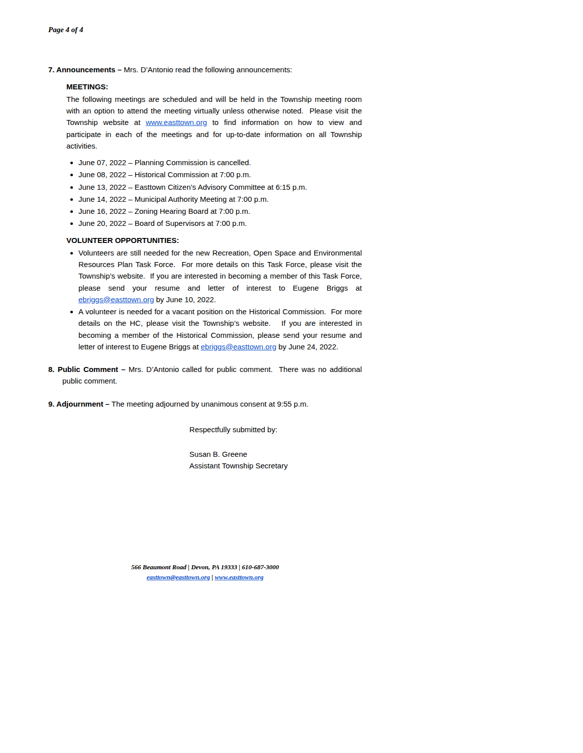Page 4 of 4
7. Announcements – Mrs. D’Antonio read the following announcements:
MEETINGS:
The following meetings are scheduled and will be held in the Township meeting room with an option to attend the meeting virtually unless otherwise noted. Please visit the Township website at www.easttown.org to find information on how to view and participate in each of the meetings and for up-to-date information on all Township activities.
June 07, 2022 – Planning Commission is cancelled.
June 08, 2022 – Historical Commission at 7:00 p.m.
June 13, 2022 – Easttown Citizen’s Advisory Committee at 6:15 p.m.
June 14, 2022 – Municipal Authority Meeting at 7:00 p.m.
June 16, 2022 – Zoning Hearing Board at 7:00 p.m.
June 20, 2022 – Board of Supervisors at 7:00 p.m.
VOLUNTEER OPPORTUNITIES:
Volunteers are still needed for the new Recreation, Open Space and Environmental Resources Plan Task Force. For more details on this Task Force, please visit the Township’s website. If you are interested in becoming a member of this Task Force, please send your resume and letter of interest to Eugene Briggs at ebriggs@easttown.org by June 10, 2022.
A volunteer is needed for a vacant position on the Historical Commission. For more details on the HC, please visit the Township’s website. If you are interested in becoming a member of the Historical Commission, please send your resume and letter of interest to Eugene Briggs at ebriggs@easttown.org by June 24, 2022.
8. Public Comment – Mrs. D’Antonio called for public comment. There was no additional public comment.
9. Adjournment – The meeting adjourned by unanimous consent at 9:55 p.m.
Respectfully submitted by:
Susan B. Greene
Assistant Township Secretary
566 Beaumont Road | Devon, PA 19333 | 610-687-3000
easttown@easttown.org | www.easttown.org